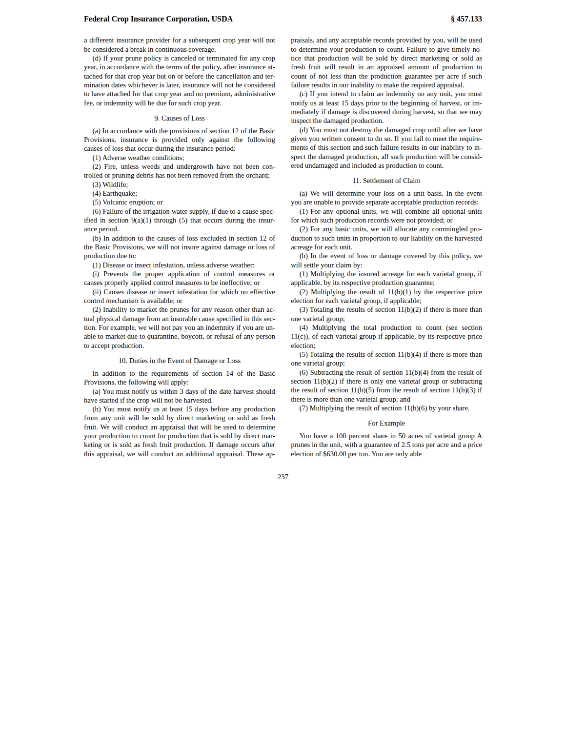Federal Crop Insurance Corporation, USDA § 457.133
a different insurance provider for a subsequent crop year will not be considered a break in continuous coverage.
(d) If your prune policy is canceled or terminated for any crop year, in accordance with the terms of the policy, after insurance attached for that crop year but on or before the cancellation and termination dates whichever is later, insurance will not be considered to have attached for that crop year and no premium, administrative fee, or indemnity will be due for such crop year.
9. Causes of Loss
(a) In accordance with the provisions of section 12 of the Basic Provisions, insurance is provided only against the following causes of loss that occur during the insurance period:
(1) Adverse weather conditions;
(2) Fire, unless weeds and undergrowth have not been controlled or pruning debris has not been removed from the orchard;
(3) Wildlife;
(4) Earthquake;
(5) Volcanic eruption; or
(6) Failure of the irrigation water supply, if due to a cause specified in section 9(a)(1) through (5) that occurs during the insurance period.
(b) In addition to the causes of loss excluded in section 12 of the Basic Provisions, we will not insure against damage or loss of production due to:
(1) Disease or insect infestation, unless adverse weather:
(i) Prevents the proper application of control measures or causes properly applied control measures to be ineffective; or
(ii) Causes disease or insect infestation for which no effective control mechanism is available; or
(2) Inability to market the prunes for any reason other than actual physical damage from an insurable cause specified in this section. For example, we will not pay you an indemnity if you are unable to market due to quarantine, boycott, or refusal of any person to accept production.
10. Duties in the Event of Damage or Loss
In addition to the requirements of section 14 of the Basic Provisions, the following will apply:
(a) You must notify us within 3 days of the date harvest should have started if the crop will not be harvested.
(b) You must notify us at least 15 days before any production from any unit will be sold by direct marketing or sold as fresh fruit. We will conduct an appraisal that will be used to determine your production to count for production that is sold by direct marketing or is sold as fresh fruit production. If damage occurs after this appraisal, we will conduct an additional appraisal. These appraisals, and any acceptable records provided by you, will be used to determine your production to count. Failure to give timely notice that production will be sold by direct marketing or sold as fresh fruit will result in an appraised amount of production to count of not less than the production guarantee per acre if such failure results in our inability to make the required appraisal.
(c) If you intend to claim an indemnity on any unit, you must notify us at least 15 days prior to the beginning of harvest, or immediately if damage is discovered during harvest, so that we may inspect the damaged production.
(d) You must not destroy the damaged crop until after we have given you written consent to do so. If you fail to meet the requirements of this section and such failure results in our inability to inspect the damaged production, all such production will be considered undamaged and included as production to count.
11. Settlement of Claim
(a) We will determine your loss on a unit basis. In the event you are unable to provide separate acceptable production records:
(1) For any optional units, we will combine all optional units for which such production records were not provided; or
(2) For any basic units, we will allocate any commingled production to such units in proportion to our liability on the harvested acreage for each unit.
(b) In the event of loss or damage covered by this policy, we will settle your claim by:
(1) Multiplying the insured acreage for each varietal group, if applicable, by its respective production guarantee;
(2) Multiplying the result of 11(b)(1) by the respective price election for each varietal group, if applicable;
(3) Totaling the results of section 11(b)(2) if there is more than one varietal group;
(4) Multiplying the total production to count (see section 11(c)), of each varietal group if applicable, by its respective price election;
(5) Totaling the results of section 11(b)(4) if there is more than one varietal group;
(6) Subtracting the result of section 11(b)(4) from the result of section 11(b)(2) if there is only one varietal group or subtracting the result of section 11(b)(5) from the result of section 11(b)(3) if there is more than one varietal group; and
(7) Multiplying the result of section 11(b)(6) by your share.
For Example
You have a 100 percent share in 50 acres of varietal group A prunes in the unit, with a guarantee of 2.5 tons per acre and a price election of $630.00 per ton. You are only able
237